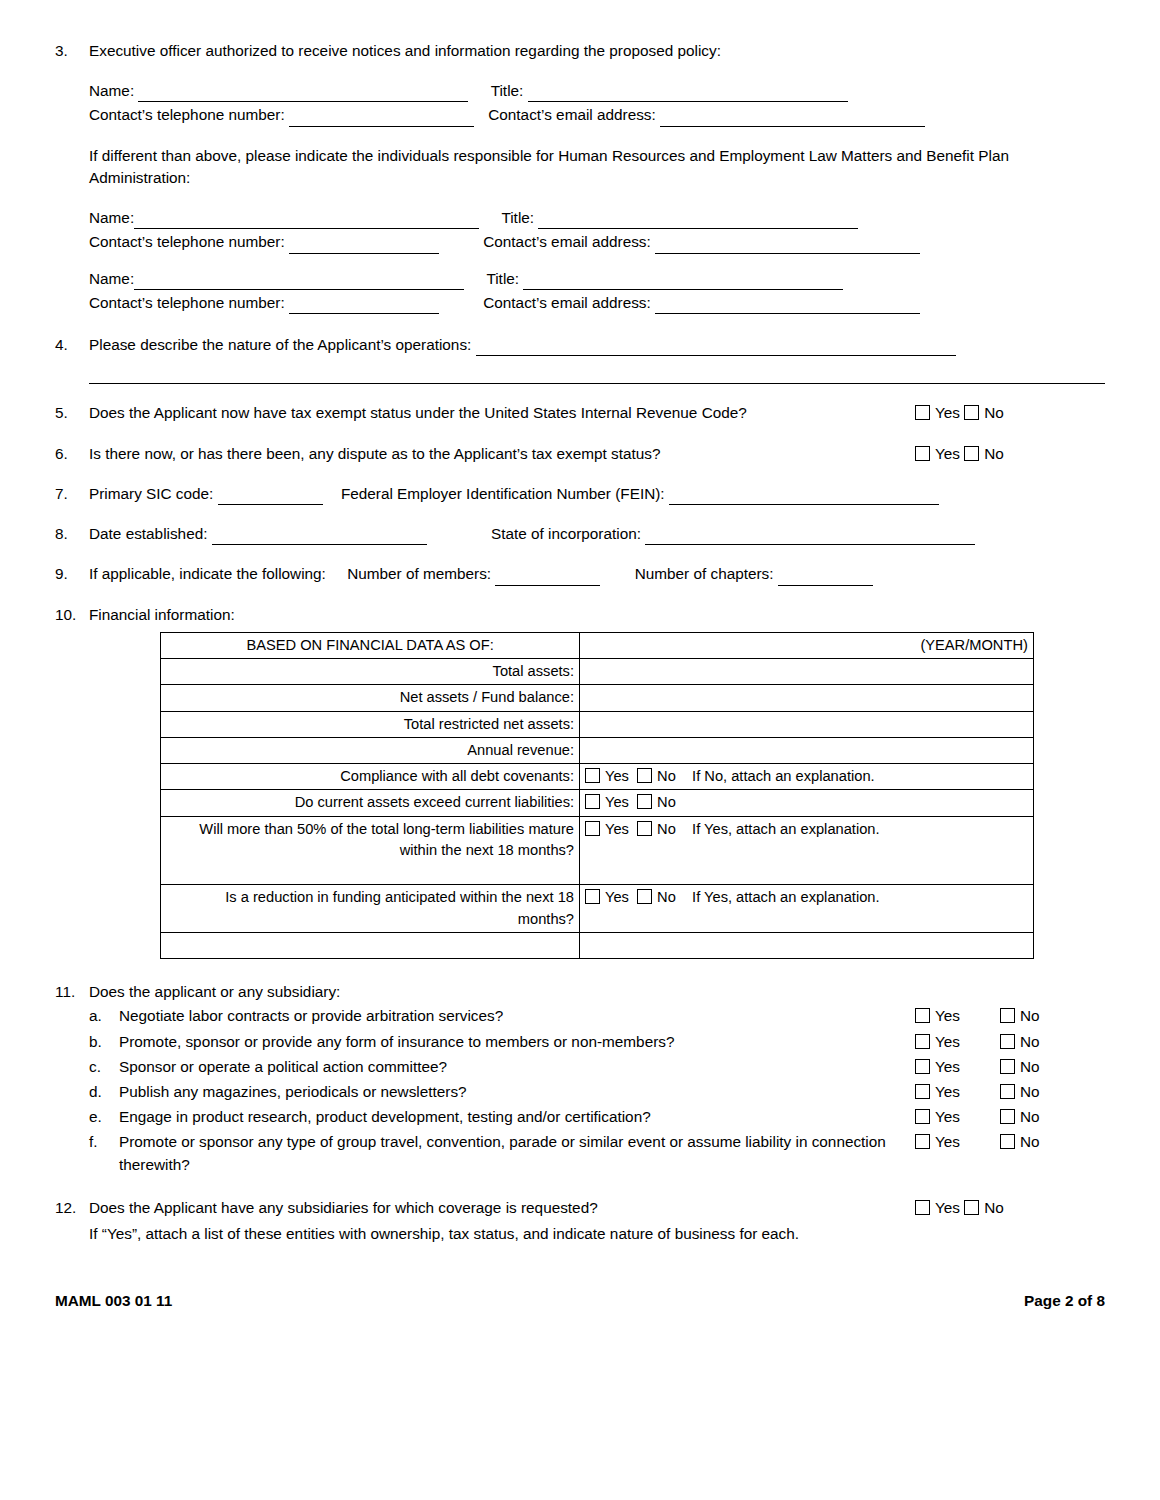3.
Executive officer authorized to receive notices and information regarding the proposed policy:
Name: Title:
Contact’s telephone number: Contact’s email address:
If different than above, please indicate the individuals responsible for Human Resources and Employment Law Matters and Benefit Plan Administration:
Name: Title:
Contact’s telephone number: Contact’s email address:
Name: Title:
Contact’s telephone number: Contact’s email address:
4.
Please describe the nature of the Applicant’s operations:
5.
Does the Applicant now have tax exempt status under the United States Internal Revenue Code?
Yes No
6.
Is there now, or has there been, any dispute as to the Applicant’s tax exempt status?
Yes No
7.
Primary SIC code: Federal Employer Identification Number (FEIN):
8.
Date established: State of incorporation:
9.
If applicable, indicate the following: Number of members: Number of chapters:
10.
Financial information:
| BASED ON FINANCIAL DATA AS OF: | (YEAR/MONTH) |
| Total assets: | |
| Net assets / Fund balance: | |
| Total restricted net assets: | |
| Annual revenue: | |
| Compliance with all debt covenants: | Yes No If No, attach an explanation. |
| Do current assets exceed current liabilities: | Yes No |
| Will more than 50% of the total long-term liabilities mature within the next 18 months? | Yes No If Yes, attach an explanation. |
| Is a reduction in funding anticipated within the next 18 months? | Yes No If Yes, attach an explanation. |
11.
Does the applicant or any subsidiary:
a.
Negotiate labor contracts or provide arbitration services?
Yes No
b.
Promote, sponsor or provide any form of insurance to members or non-members?
Yes No
c.
Sponsor or operate a political action committee?
Yes No
d.
Publish any magazines, periodicals or newsletters?
Yes No
e.
Engage in product research, product development, testing and/or certification?
Yes No
f.
Promote or sponsor any type of group travel, convention, parade or similar event or assume liability in connection therewith?
Yes No
12.
Does the Applicant have any subsidiaries for which coverage is requested?
Yes No
If “Yes”, attach a list of these entities with ownership, tax status, and indicate nature of business for each.
MAML 003 01 11
Page 2 of 8